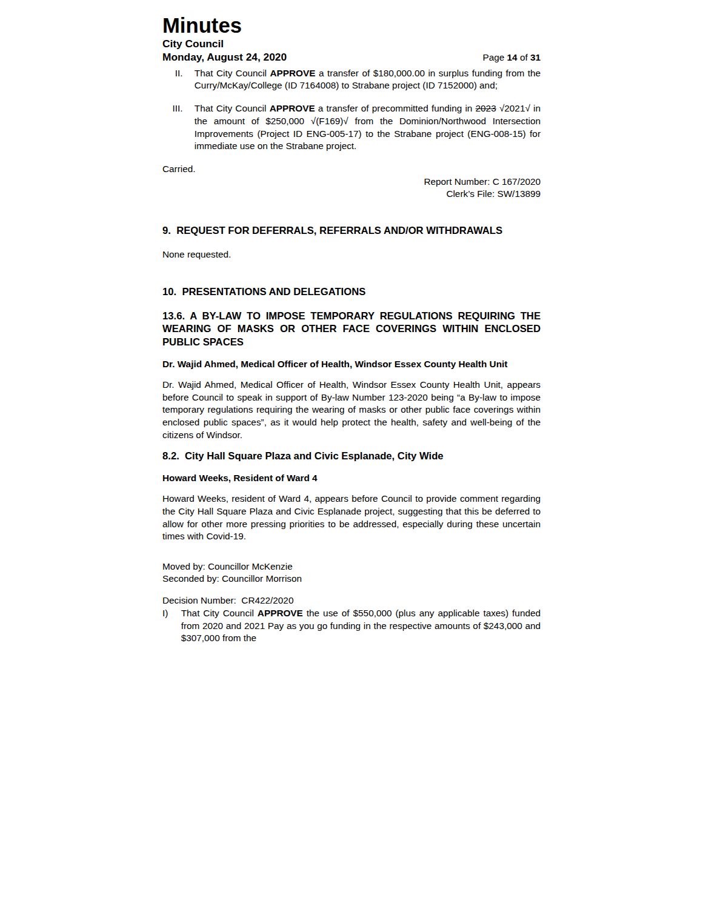Minutes
City Council
Monday, August 24, 2020 Page 14 of 31
II. That City Council APPROVE a transfer of $180,000.00 in surplus funding from the Curry/McKay/College (ID 7164008) to Strabane project (ID 7152000) and;
III. That City Council APPROVE a transfer of precommitted funding in 2023 √2021√ in the amount of $250,000 √(F169)√ from the Dominion/Northwood Intersection Improvements (Project ID ENG-005-17) to the Strabane project (ENG-008-15) for immediate use on the Strabane project.
Carried.
Report Number: C 167/2020
Clerk’s File: SW/13899
9. Request for Deferrals, Referrals and/or Withdrawals
None requested.
10. Presentations and Delegations
13.6. A By-law to Impose Temporary Regulations Requiring the Wearing of Masks or Other Face Coverings Within Enclosed Public Spaces
Dr. Wajid Ahmed, Medical Officer of Health, Windsor Essex County Health Unit
Dr. Wajid Ahmed, Medical Officer of Health, Windsor Essex County Health Unit, appears before Council to speak in support of By-law Number 123-2020 being “a By-law to impose temporary regulations requiring the wearing of masks or other public face coverings within enclosed public spaces”, as it would help protect the health, safety and well-being of the citizens of Windsor.
8.2. City Hall Square Plaza and Civic Esplanade, City Wide
Howard Weeks, Resident of Ward 4
Howard Weeks, resident of Ward 4, appears before Council to provide comment regarding the City Hall Square Plaza and Civic Esplanade project, suggesting that this be deferred to allow for other more pressing priorities to be addressed, especially during these uncertain times with Covid-19.
Moved by: Councillor McKenzie
Seconded by: Councillor Morrison
Decision Number: CR422/2020
I) That City Council APPROVE the use of $550,000 (plus any applicable taxes) funded from 2020 and 2021 Pay as you go funding in the respective amounts of $243,000 and $307,000 from the